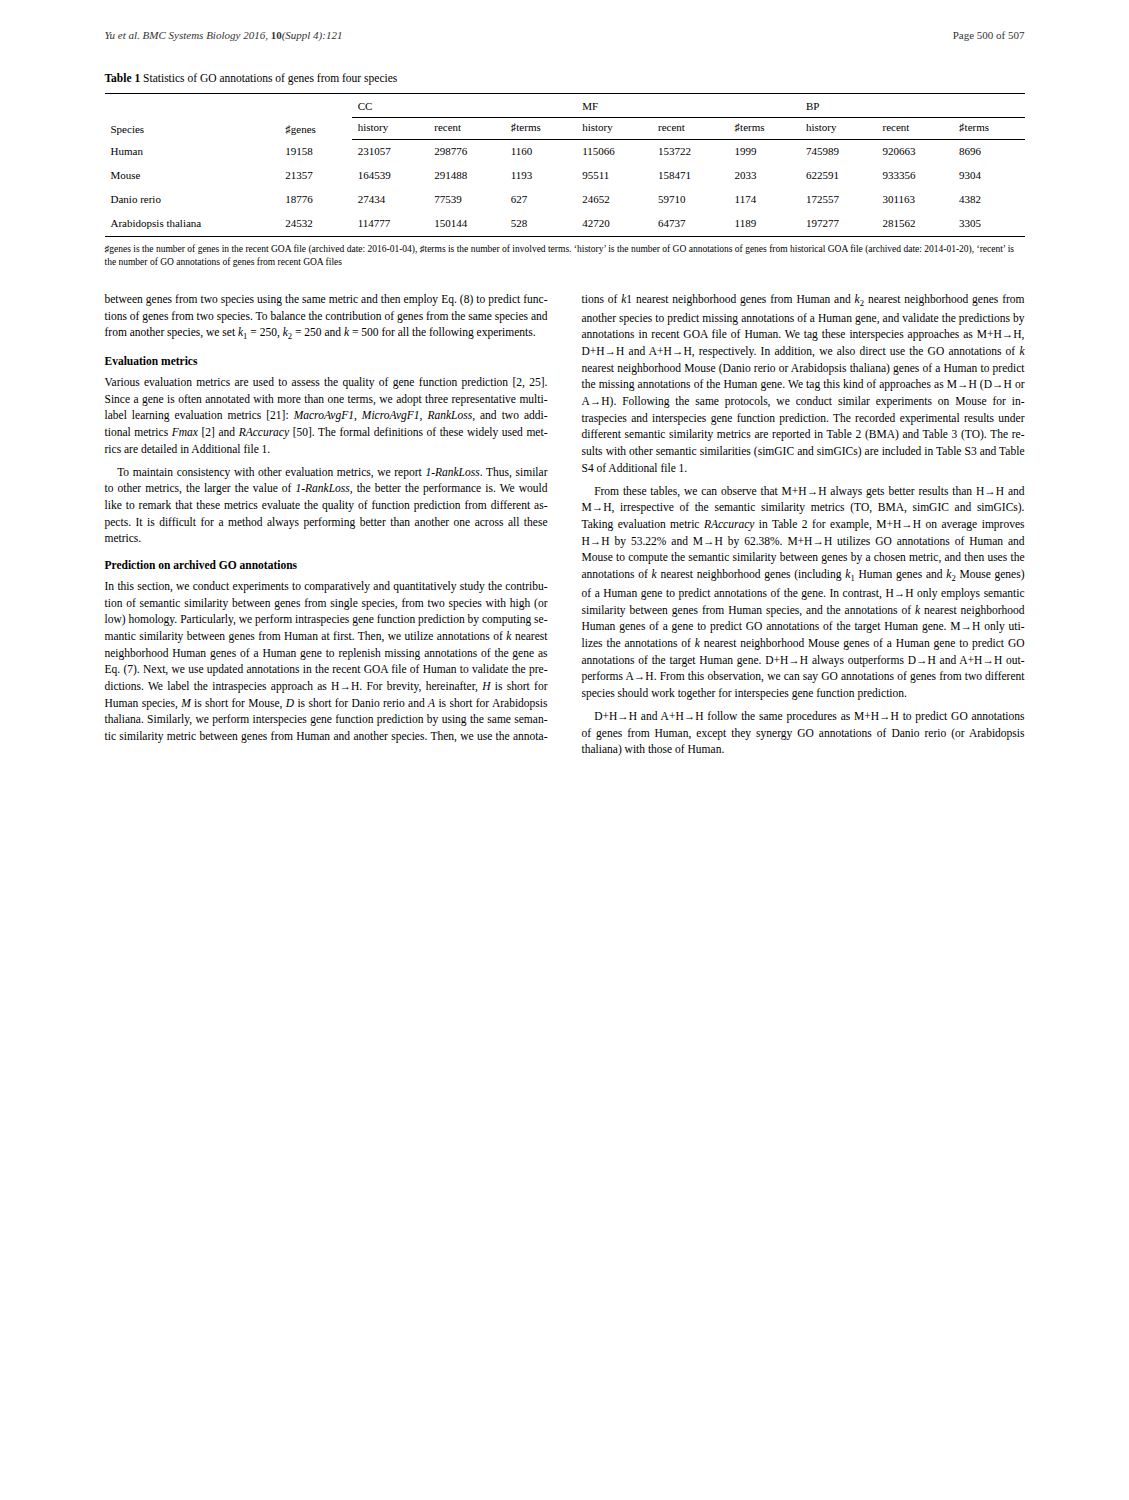Yu et al. BMC Systems Biology 2016, 10(Suppl 4):121
Page 500 of 507
Table 1 Statistics of GO annotations of genes from four species
| Species | ♯genes | CC | MF | BP |
| --- | --- | --- | --- | --- |
| history | recent | ♯terms | history | recent | ♯terms | history | recent | ♯terms |
| Human | 19158 | 231057 | 298776 | 1160 | 115066 | 153722 | 1999 | 745989 | 920663 | 8696 |
| Mouse | 21357 | 164539 | 291488 | 1193 | 95511 | 158471 | 2033 | 622591 | 933356 | 9304 |
| Danio rerio | 18776 | 27434 | 77539 | 627 | 24652 | 59710 | 1174 | 172557 | 301163 | 4382 |
| Arabidopsis thaliana | 24532 | 114777 | 150144 | 528 | 42720 | 64737 | 1189 | 197277 | 281562 | 3305 |
♯genes is the number of genes in the recent GOA file (archived date: 2016-01-04), ♯terms is the number of involved terms. ‘history’ is the number of GO annotations of genes from historical GOA file (archived date: 2014-01-20), ‘recent’ is the number of GO annotations of genes from recent GOA files
between genes from two species using the same metric and then employ Eq. (8) to predict functions of genes from two species. To balance the contribution of genes from the same species and from another species, we set k1 = 250, k2 = 250 and k = 500 for all the following experiments.
Evaluation metrics
Various evaluation metrics are used to assess the quality of gene function prediction [2, 25]. Since a gene is often annotated with more than one terms, we adopt three representative multi-label learning evaluation metrics [21]: MacroAvgF1, MicroAvgF1, RankLoss, and two additional metrics Fmax [2] and RAccuracy [50]. The formal definitions of these widely used metrics are detailed in Additional file 1.
To maintain consistency with other evaluation metrics, we report 1-RankLoss. Thus, similar to other metrics, the larger the value of 1-RankLoss, the better the performance is. We would like to remark that these metrics evaluate the quality of function prediction from different aspects. It is difficult for a method always performing better than another one across all these metrics.
Prediction on archived GO annotations
In this section, we conduct experiments to comparatively and quantitatively study the contribution of semantic similarity between genes from single species, from two species with high (or low) homology. Particularly, we perform intraspecies gene function prediction by computing semantic similarity between genes from Human at first. Then, we utilize annotations of k nearest neighborhood Human genes of a Human gene to replenish missing annotations of the gene as Eq. (7). Next, we use updated annotations in the recent GOA file of Human to validate the predictions. We label the intraspecies approach as H→H. For brevity, hereinafter, H is short for Human species, M is short for Mouse, D is short for Danio rerio and A is short for Arabidopsis thaliana. Similarly, we perform interspecies gene function prediction by using the same semantic similarity metric between genes from Human and another species. Then, we use the annotations of k1 nearest neighborhood genes from Human and k2 nearest neighborhood genes from another species to predict missing annotations of a Human gene, and validate the predictions by annotations in recent GOA file of Human. We tag these interspecies approaches as M+H→H, D+H→H and A+H→H, respectively. In addition, we also direct use the GO annotations of k nearest neighborhood Mouse (Danio rerio or Arabidopsis thaliana) genes of a Human to predict the missing annotations of the Human gene. We tag this kind of approaches as M→H (D→H or A→H). Following the same protocols, we conduct similar experiments on Mouse for intraspecies and interspecies gene function prediction. The recorded experimental results under different semantic similarity metrics are reported in Table 2 (BMA) and Table 3 (TO). The results with other semantic similarities (simGIC and simGICs) are included in Table S3 and Table S4 of Additional file 1.
From these tables, we can observe that M+H→H always gets better results than H→H and M→H, irrespective of the semantic similarity metrics (TO, BMA, simGIC and simGICs). Taking evaluation metric RAccuracy in Table 2 for example, M+H→H on average improves H→H by 53.22% and M→H by 62.38%. M+H→H utilizes GO annotations of Human and Mouse to compute the semantic similarity between genes by a chosen metric, and then uses the annotations of k nearest neighborhood genes (including k1 Human genes and k2 Mouse genes) of a Human gene to predict annotations of the gene. In contrast, H→H only employs semantic similarity between genes from Human species, and the annotations of k nearest neighborhood Human genes of a gene to predict GO annotations of the target Human gene. M→H only utilizes the annotations of k nearest neighborhood Mouse genes of a Human gene to predict GO annotations of the target Human gene. D+H→H always outperforms D→H and A+H→H outperforms A→H. From this observation, we can say GO annotations of genes from two different species should work together for interspecies gene function prediction.
D+H→H and A+H→H follow the same procedures as M+H→H to predict GO annotations of genes from Human, except they synergy GO annotations of Danio rerio (or Arabidopsis thaliana) with those of Human.